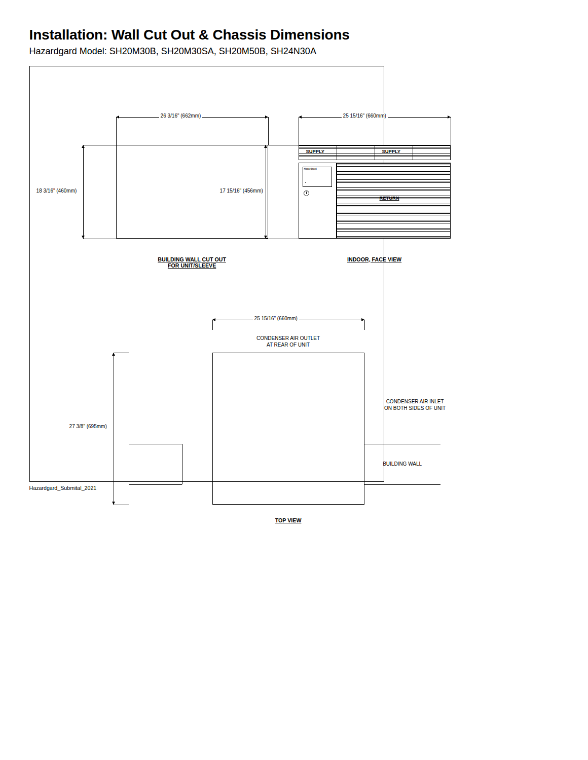Installation: Wall Cut Out & Chassis Dimensions
Hazardgard Model: SH20M30B, SH20M30SA, SH20M50B, SH24N30A
26 3/16" (662mm)
18 3/16" (460mm)
BUILDING WALL CUT OUT
FOR UNIT/SLEEVE
25 15/16" (660mm)
17 15/16" (456mm)
SUPPLY
SUPPLY
RETURN
Hazardgard
INDOOR, FACE VIEW
25 15/16" (660mm)
CONDENSER AIR OUTLET
AT REAR OF UNIT
27 3/8" (695mm)
BUILDING WALL
CONDENSER AIR INLET
ON BOTH SIDES OF UNIT
TOP VIEW
Hazardgard_Submital_2021